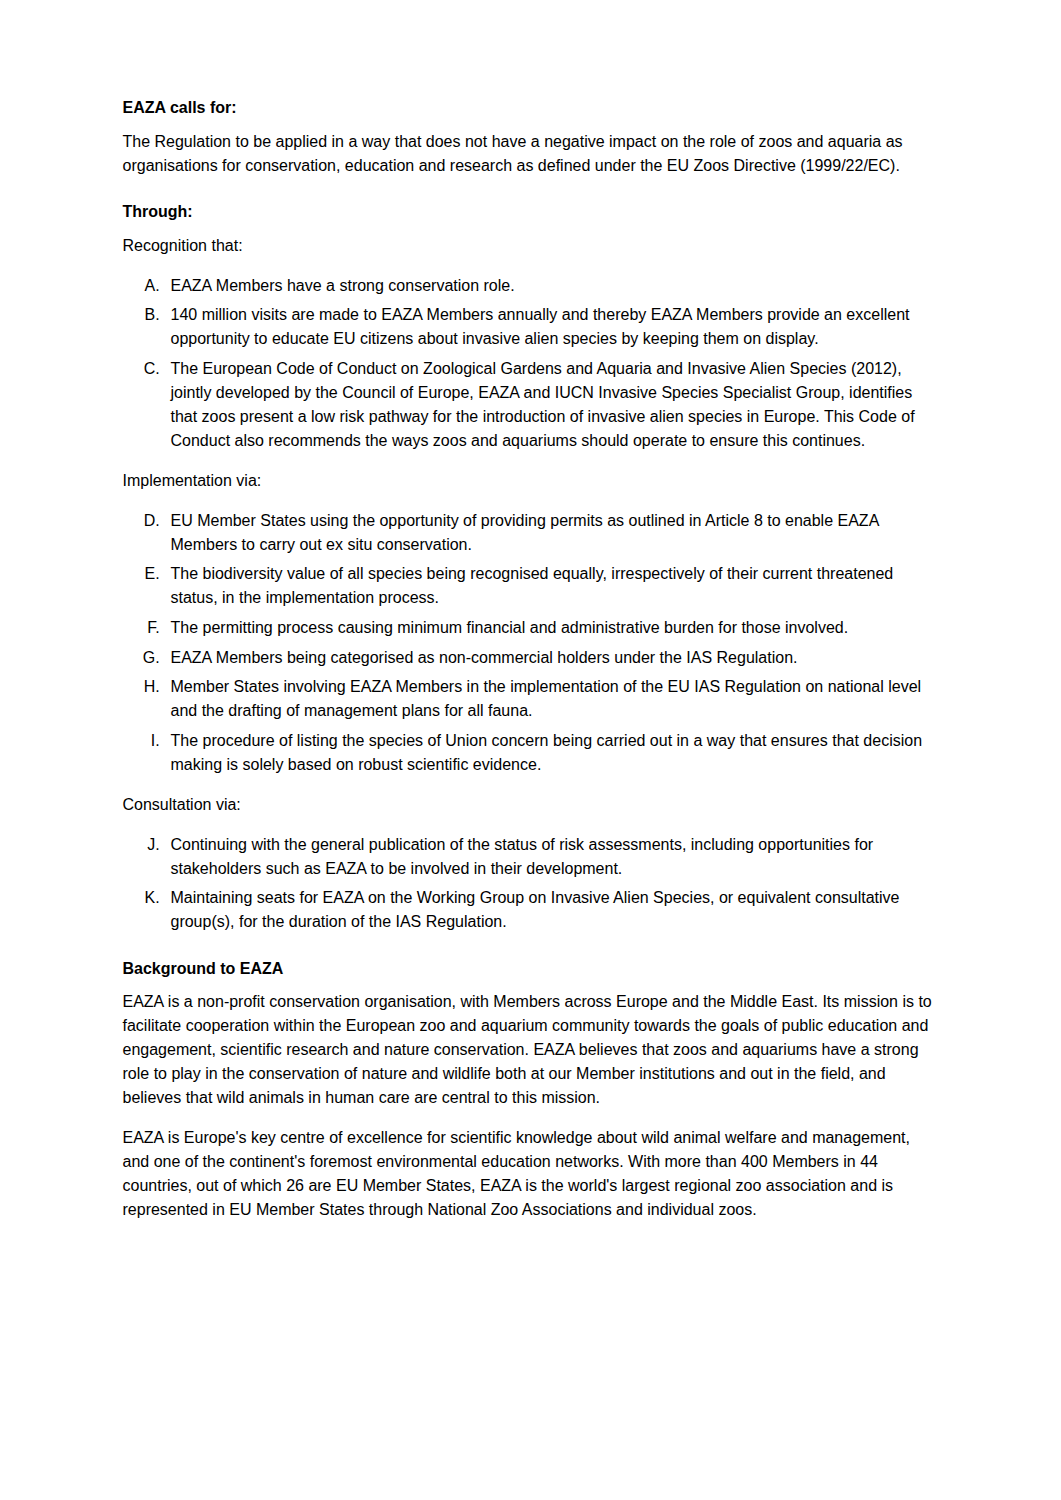EAZA calls for:
The Regulation to be applied in a way that does not have a negative impact on the role of zoos and aquaria as organisations for conservation, education and research as defined under the EU Zoos Directive (1999/22/EC).
Through:
Recognition that:
EAZA Members have a strong conservation role.
140 million visits are made to EAZA Members annually and thereby EAZA Members provide an excellent opportunity to educate EU citizens about invasive alien species by keeping them on display.
The European Code of Conduct on Zoological Gardens and Aquaria and Invasive Alien Species (2012), jointly developed by the Council of Europe, EAZA and IUCN Invasive Species Specialist Group, identifies that zoos present a low risk pathway for the introduction of invasive alien species in Europe. This Code of Conduct also recommends the ways zoos and aquariums should operate to ensure this continues.
Implementation via:
EU Member States using the opportunity of providing permits as outlined in Article 8 to enable EAZA Members to carry out ex situ conservation.
The biodiversity value of all species being recognised equally, irrespectively of their current threatened status, in the implementation process.
The permitting process causing minimum financial and administrative burden for those involved.
EAZA Members being categorised as non-commercial holders under the IAS Regulation.
Member States involving EAZA Members in the implementation of the EU IAS Regulation on national level and the drafting of management plans for all fauna.
The procedure of listing the species of Union concern being carried out in a way that ensures that decision making is solely based on robust scientific evidence.
Consultation via:
Continuing with the general publication of the status of risk assessments, including opportunities for stakeholders such as EAZA to be involved in their development.
Maintaining seats for EAZA on the Working Group on Invasive Alien Species, or equivalent consultative group(s), for the duration of the IAS Regulation.
Background to EAZA
EAZA is a non-profit conservation organisation, with Members across Europe and the Middle East. Its mission is to facilitate cooperation within the European zoo and aquarium community towards the goals of public education and engagement, scientific research and nature conservation. EAZA believes that zoos and aquariums have a strong role to play in the conservation of nature and wildlife both at our Member institutions and out in the field, and believes that wild animals in human care are central to this mission.
EAZA is Europe's key centre of excellence for scientific knowledge about wild animal welfare and management, and one of the continent's foremost environmental education networks. With more than 400 Members in 44 countries, out of which 26 are EU Member States, EAZA is the world's largest regional zoo association and is represented in EU Member States through National Zoo Associations and individual zoos.